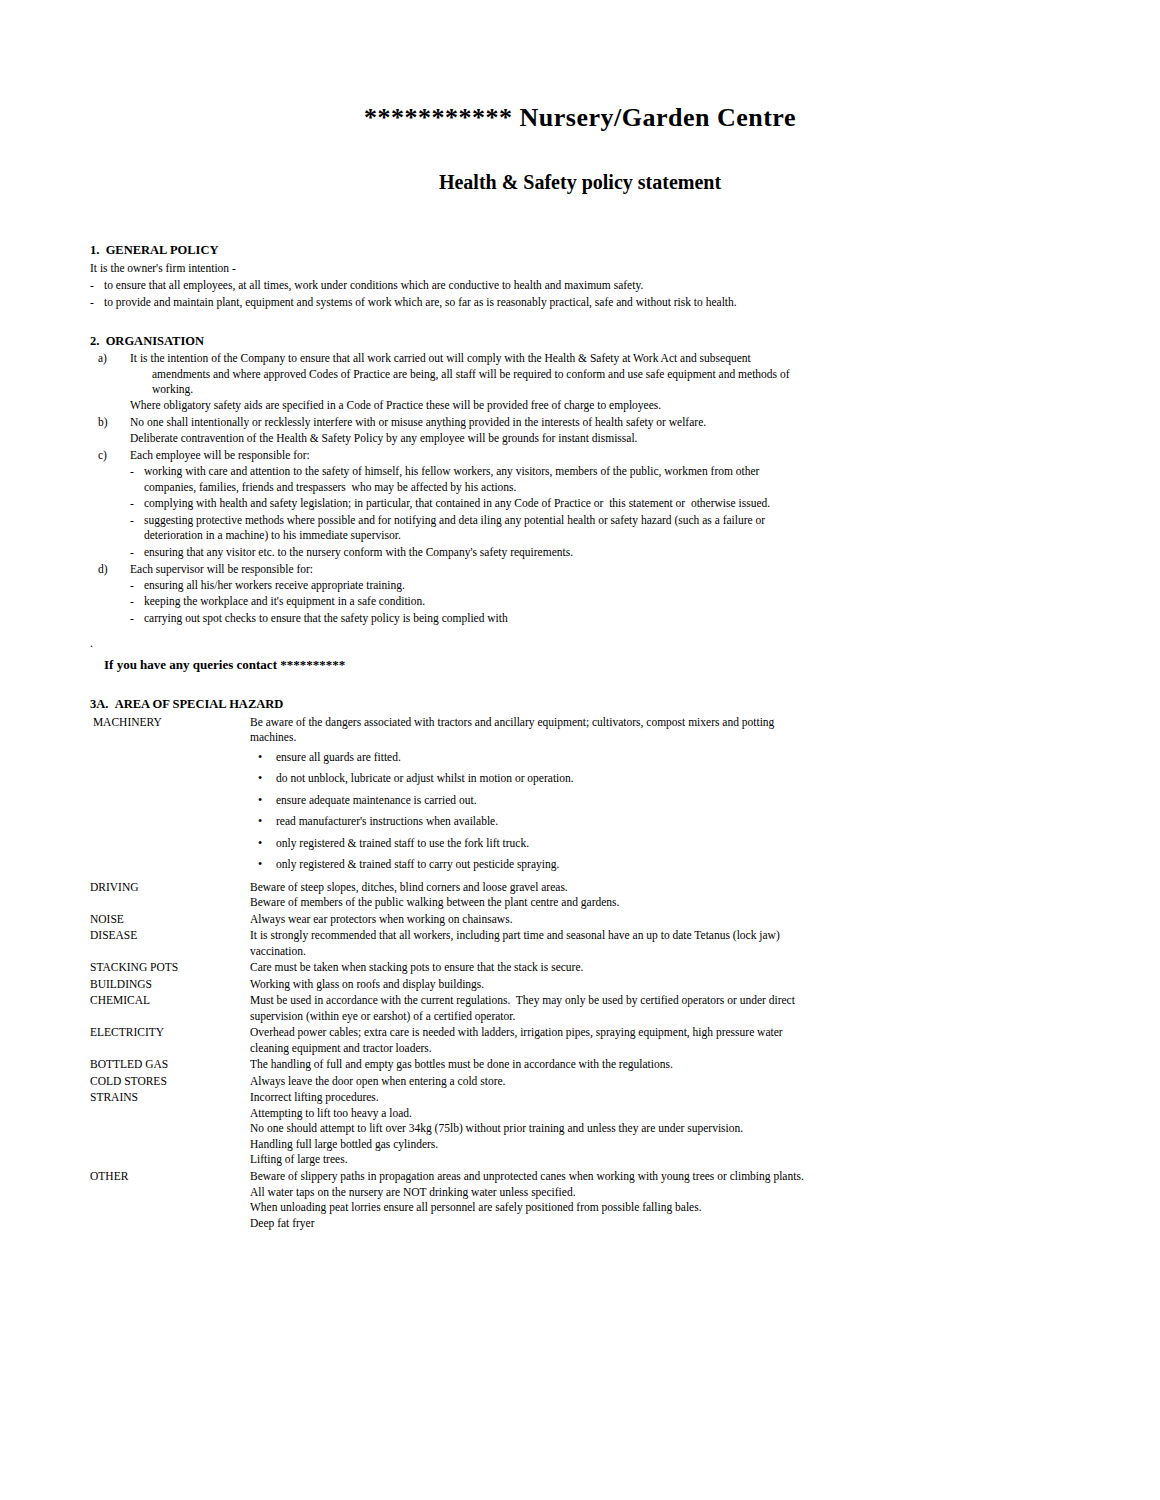*********** Nursery/Garden Centre
Health & Safety policy statement
1. GENERAL POLICY
It is the owner's firm intention -
to ensure that all employees, at all times, work under conditions which are conductive to health and maximum safety.
to provide and maintain plant, equipment and systems of work which are, so far as is reasonably practical, safe and without risk to health.
2. ORGANISATION
It is the intention of the Company to ensure that all work carried out will comply with the Health & Safety at Work Act and subsequent
amendments and where approved Codes of Practice are being, all staff will be required to conform and use safe equipment and methods of
working.
Where obligatory safety aids are specified in a Code of Practice these will be provided free of charge to employees.
No one shall intentionally or recklessly interfere with or misuse anything provided in the interests of health safety or welfare.
Deliberate contravention of the Health & Safety Policy by any employee will be grounds for instant dismissal.
Each employee will be responsible for:
working with care and attention to the safety of himself, his fellow workers, any visitors, members of the public, workmen from other
companies, families, friends and trespassers who may be affected by his actions.
complying with health and safety legislation; in particular, that contained in any Code of Practice or this statement or otherwise issued.
suggesting protective methods where possible and for notifying and deta iling any potential health or safety hazard (such as a failure or
deterioration in a machine) to his immediate supervisor.
ensuring that any visitor etc. to the nursery conform with the Company's safety requirements.
Each supervisor will be responsible for:
ensuring all his/her workers receive appropriate training.
keeping the workplace and it's equipment in a safe condition.
carrying out spot checks to ensure that the safety policy is being complied with
.
If you have any queries contact **********
3a. AREA OF SPECIAL HAZARD
| MACHINERY | Be aware of the dangers associated with tractors and ancillary equipment; cultivators, compost mixers and potting machines. ensure all guards are fitted. do not unblock, lubricate or adjust whilst in motion or operation. ensure adequate maintenance is carried out. read manufacturer's instructions when available. only registered & trained staff to use the fork lift truck. only registered & trained staff to carry out pesticide spraying. |
| DRIVING | Beware of steep slopes, ditches, blind corners and loose gravel areas. Beware of members of the public walking between the plant centre and gardens. |
| NOISE | Always wear ear protectors when working on chainsaws. |
| DISEASE | It is strongly recommended that all workers, including part time and seasonal have an up to date Tetanus (lock jaw) vaccination. |
| STACKING POTS | Care must be taken when stacking pots to ensure that the stack is secure. |
| BUILDINGS | Working with glass on roofs and display buildings. |
| CHEMICAL | Must be used in accordance with the current regulations. They may only be used by certified operators or under direct supervision (within eye or earshot) of a certified operator. |
| ELECTRICITY | Overhead power cables; extra care is needed with ladders, irrigation pipes, spraying equipment, high pressure water cleaning equipment and tractor loaders. |
| BOTTLED GAS | The handling of full and empty gas bottles must be done in accordance with the regulations. |
| COLD STORES | Always leave the door open when entering a cold store. |
| STRAINS | Incorrect lifting procedures. Attempting to lift too heavy a load. No one should attempt to lift over 34kg (75lb) without prior training and unless they are under supervision. Handling full large bottled gas cylinders. Lifting of large trees. |
| OTHER | Beware of slippery paths in propagation areas and unprotected canes when working with young trees or climbing plants. All water taps on the nursery are NOT drinking water unless specified. When unloading peat lorries ensure all personnel are safely positioned from possible falling bales. Deep fat fryer |